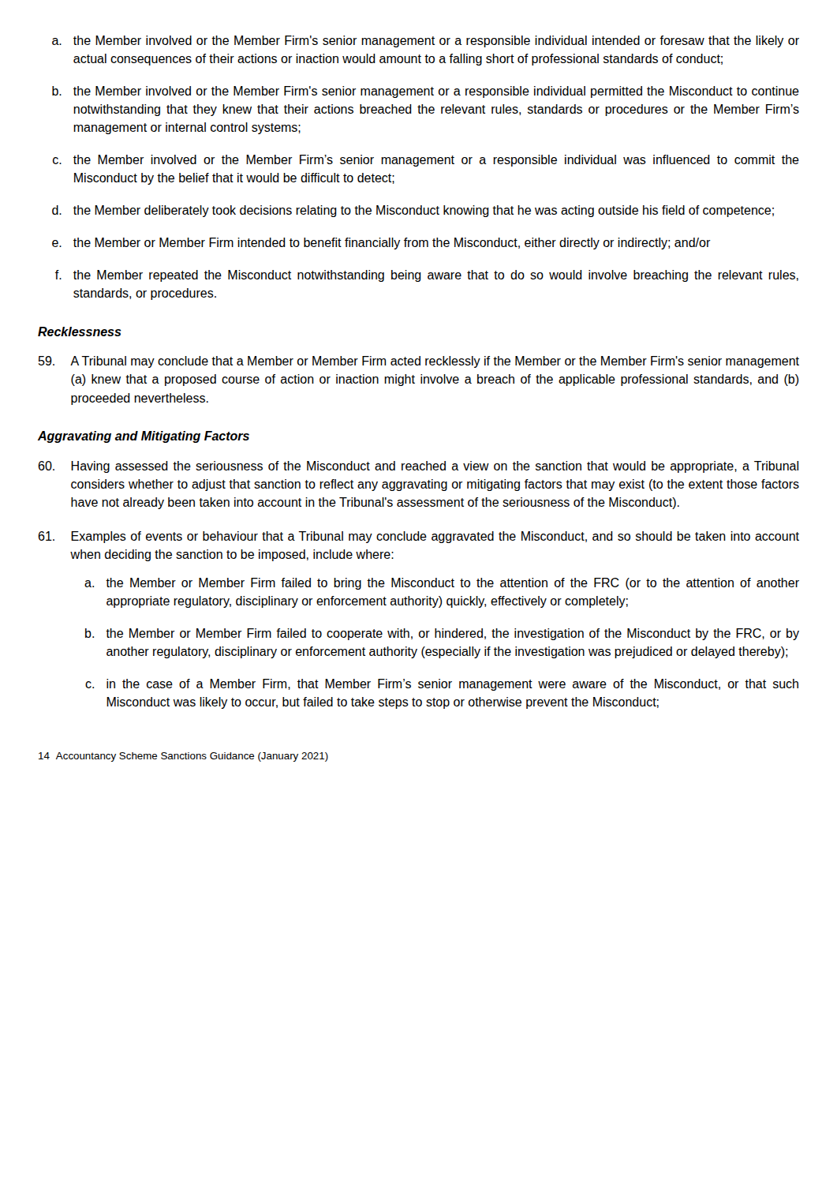the Member involved or the Member Firm's senior management or a responsible individual intended or foresaw that the likely or actual consequences of their actions or inaction would amount to a falling short of professional standards of conduct;
the Member involved or the Member Firm's senior management or a responsible individual permitted the Misconduct to continue notwithstanding that they knew that their actions breached the relevant rules, standards or procedures or the Member Firm’s management or internal control systems;
the Member involved or the Member Firm’s senior management or a responsible individual was influenced to commit the Misconduct by the belief that it would be difficult to detect;
the Member deliberately took decisions relating to the Misconduct knowing that he was acting outside his field of competence;
the Member or Member Firm intended to benefit financially from the Misconduct, either directly or indirectly; and/or
the Member repeated the Misconduct notwithstanding being aware that to do so would involve breaching the relevant rules, standards, or procedures.
Recklessness
59. A Tribunal may conclude that a Member or Member Firm acted recklessly if the Member or the Member Firm's senior management (a) knew that a proposed course of action or inaction might involve a breach of the applicable professional standards, and (b) proceeded nevertheless.
Aggravating and Mitigating Factors
60. Having assessed the seriousness of the Misconduct and reached a view on the sanction that would be appropriate, a Tribunal considers whether to adjust that sanction to reflect any aggravating or mitigating factors that may exist (to the extent those factors have not already been taken into account in the Tribunal's assessment of the seriousness of the Misconduct).
61. Examples of events or behaviour that a Tribunal may conclude aggravated the Misconduct, and so should be taken into account when deciding the sanction to be imposed, include where:
the Member or Member Firm failed to bring the Misconduct to the attention of the FRC (or to the attention of another appropriate regulatory, disciplinary or enforcement authority) quickly, effectively or completely;
the Member or Member Firm failed to cooperate with, or hindered, the investigation of the Misconduct by the FRC, or by another regulatory, disciplinary or enforcement authority (especially if the investigation was prejudiced or delayed thereby);
in the case of a Member Firm, that Member Firm’s senior management were aware of the Misconduct, or that such Misconduct was likely to occur, but failed to take steps to stop or otherwise prevent the Misconduct;
14 Accountancy Scheme Sanctions Guidance (January 2021)